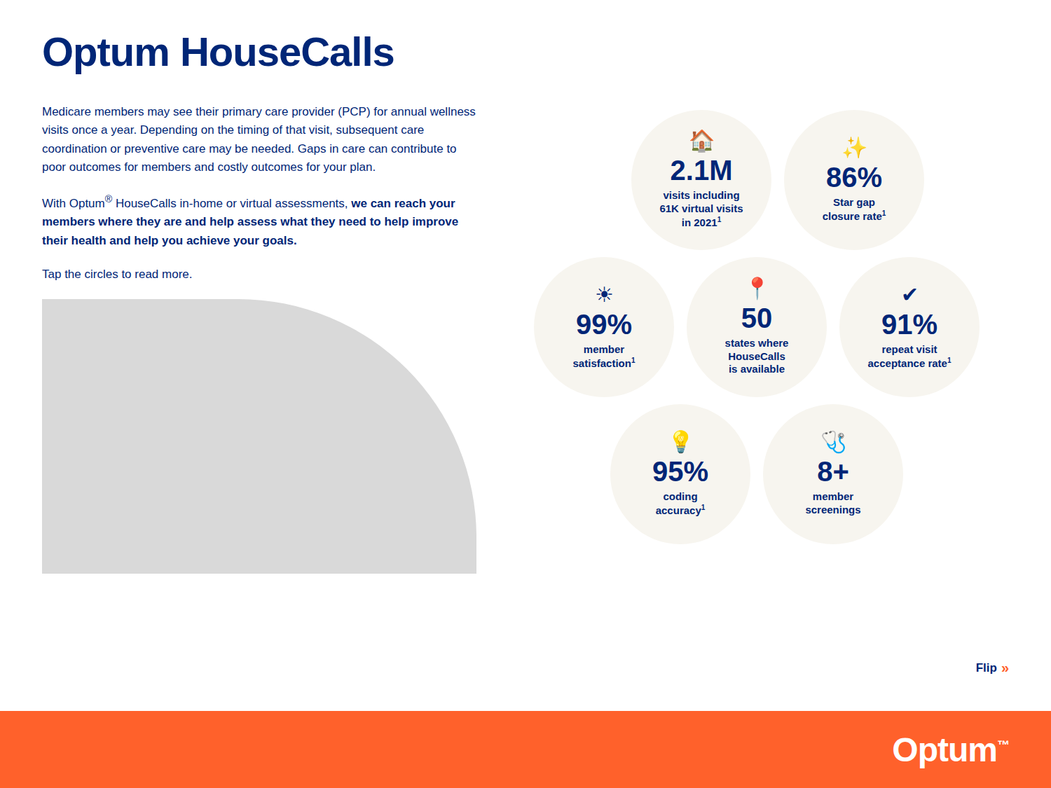Optum HouseCalls
Medicare members may see their primary care provider (PCP) for annual wellness visits once a year. Depending on the timing of that visit, subsequent care coordination or preventive care may be needed. Gaps in care can contribute to poor outcomes for members and costly outcomes for your plan.
With Optum® HouseCalls in-home or virtual assessments, we can reach your members where they are and help assess what they need to help improve their health and help you achieve your goals.
Tap the circles to read more.
🏠
2.1M
visits including
61K virtual visits
in 20211
✨
86%
Star gap
closure rate1
☀
99%
member
satisfaction1
📍
50
states where
HouseCalls
is available
✔
91%
repeat visit
acceptance rate1
💡
95%
coding
accuracy1
🩺
8+
member
screenings
Flip »
Optum™